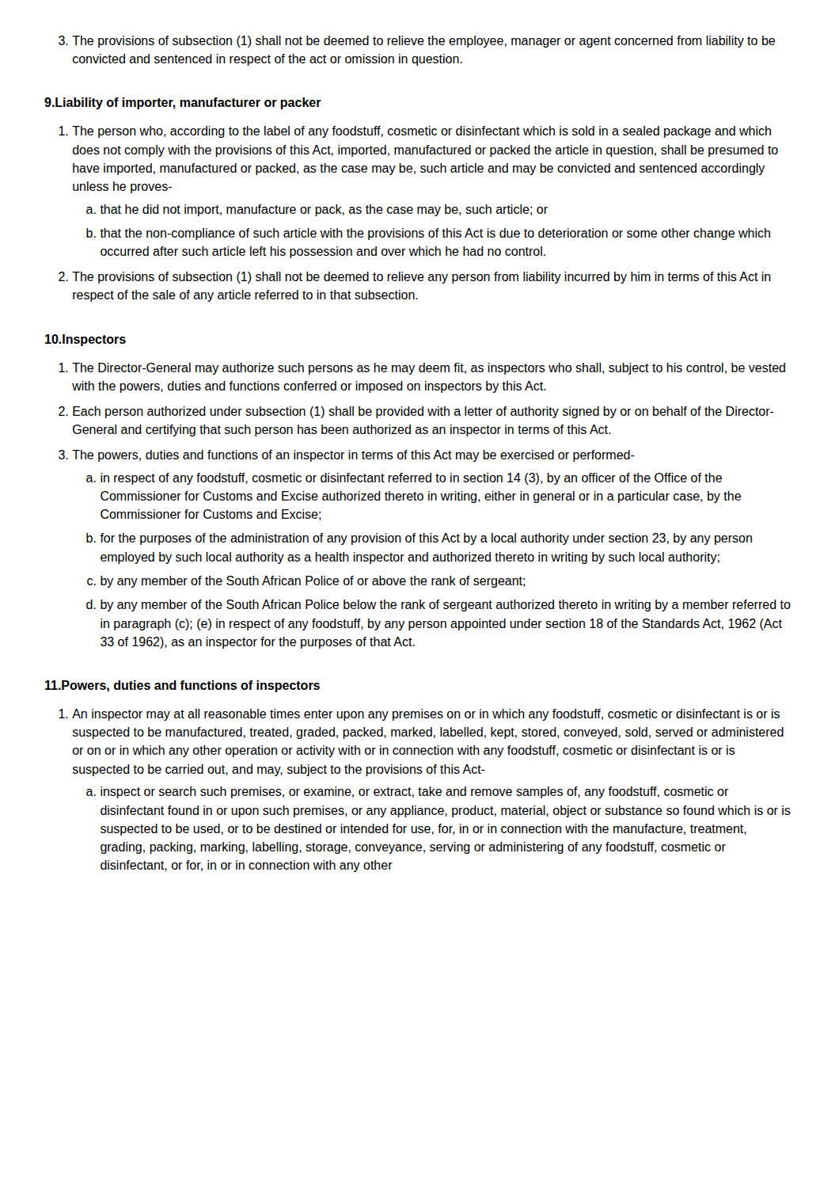The provisions of subsection (1) shall not be deemed to relieve the employee, manager or agent concerned from liability to be convicted and sentenced in respect of the act or omission in question.
9.Liability of importer, manufacturer or packer
The person who, according to the label of any foodstuff, cosmetic or disinfectant which is sold in a sealed package and which does not comply with the provisions of this Act, imported, manufactured or packed the article in question, shall be presumed to have imported, manufactured or packed, as the case may be, such article and may be convicted and sentenced accordingly unless he proves-
that he did not import, manufacture or pack, as the case may be, such article; or
that the non-compliance of such article with the provisions of this Act is due to deterioration or some other change which occurred after such article left his possession and over which he had no control.
The provisions of subsection (1) shall not be deemed to relieve any person from liability incurred by him in terms of this Act in respect of the sale of any article referred to in that subsection.
10.Inspectors
The Director-General may authorize such persons as he may deem fit, as inspectors who shall, subject to his control, be vested with the powers, duties and functions conferred or imposed on inspectors by this Act.
Each person authorized under subsection (1) shall be provided with a letter of authority signed by or on behalf of the Director-General and certifying that such person has been authorized as an inspector in terms of this Act.
The powers, duties and functions of an inspector in terms of this Act may be exercised or performed-
in respect of any foodstuff, cosmetic or disinfectant referred to in section 14 (3), by an officer of the Office of the Commissioner for Customs and Excise authorized thereto in writing, either in general or in a particular case, by the Commissioner for Customs and Excise;
for the purposes of the administration of any provision of this Act by a local authority under section 23, by any person employed by such local authority as a health inspector and authorized thereto in writing by such local authority;
by any member of the South African Police of or above the rank of sergeant;
by any member of the South African Police below the rank of sergeant authorized thereto in writing by a member referred to in paragraph (c); (e) in respect of any foodstuff, by any person appointed under section 18 of the Standards Act, 1962 (Act 33 of 1962), as an inspector for the purposes of that Act.
11.Powers, duties and functions of inspectors
An inspector may at all reasonable times enter upon any premises on or in which any foodstuff, cosmetic or disinfectant is or is suspected to be manufactured, treated, graded, packed, marked, labelled, kept, stored, conveyed, sold, served or administered or on or in which any other operation or activity with or in connection with any foodstuff, cosmetic or disinfectant is or is suspected to be carried out, and may, subject to the provisions of this Act-
inspect or search such premises, or examine, or extract, take and remove samples of, any foodstuff, cosmetic or disinfectant found in or upon such premises, or any appliance, product, material, object or substance so found which is or is suspected to be used, or to be destined or intended for use, for, in or in connection with the manufacture, treatment, grading, packing, marking, labelling, storage, conveyance, serving or administering of any foodstuff, cosmetic or disinfectant, or for, in or in connection with any other